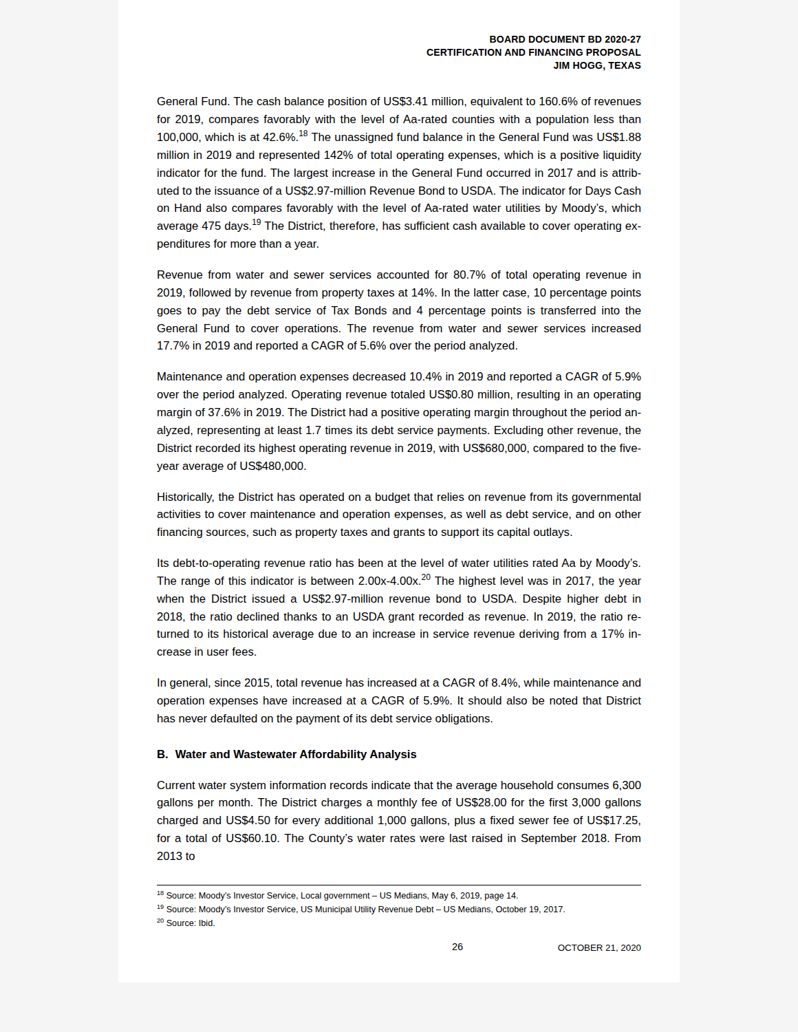BOARD DOCUMENT BD 2020-27
CERTIFICATION AND FINANCING PROPOSAL
JIM HOGG, TEXAS
General Fund. The cash balance position of US$3.41 million, equivalent to 160.6% of revenues for 2019, compares favorably with the level of Aa-rated counties with a population less than 100,000, which is at 42.6%.18 The unassigned fund balance in the General Fund was US$1.88 million in 2019 and represented 142% of total operating expenses, which is a positive liquidity indicator for the fund. The largest increase in the General Fund occurred in 2017 and is attributed to the issuance of a US$2.97-million Revenue Bond to USDA. The indicator for Days Cash on Hand also compares favorably with the level of Aa-rated water utilities by Moody’s, which average 475 days.19 The District, therefore, has sufficient cash available to cover operating expenditures for more than a year.
Revenue from water and sewer services accounted for 80.7% of total operating revenue in 2019, followed by revenue from property taxes at 14%. In the latter case, 10 percentage points goes to pay the debt service of Tax Bonds and 4 percentage points is transferred into the General Fund to cover operations. The revenue from water and sewer services increased 17.7% in 2019 and reported a CAGR of 5.6% over the period analyzed.
Maintenance and operation expenses decreased 10.4% in 2019 and reported a CAGR of 5.9% over the period analyzed. Operating revenue totaled US$0.80 million, resulting in an operating margin of 37.6% in 2019. The District had a positive operating margin throughout the period analyzed, representing at least 1.7 times its debt service payments. Excluding other revenue, the District recorded its highest operating revenue in 2019, with US$680,000, compared to the five-year average of US$480,000.
Historically, the District has operated on a budget that relies on revenue from its governmental activities to cover maintenance and operation expenses, as well as debt service, and on other financing sources, such as property taxes and grants to support its capital outlays.
Its debt-to-operating revenue ratio has been at the level of water utilities rated Aa by Moody’s. The range of this indicator is between 2.00x-4.00x.20 The highest level was in 2017, the year when the District issued a US$2.97-million revenue bond to USDA. Despite higher debt in 2018, the ratio declined thanks to an USDA grant recorded as revenue. In 2019, the ratio returned to its historical average due to an increase in service revenue deriving from a 17% increase in user fees.
In general, since 2015, total revenue has increased at a CAGR of 8.4%, while maintenance and operation expenses have increased at a CAGR of 5.9%. It should also be noted that District has never defaulted on the payment of its debt service obligations.
B. Water and Wastewater Affordability Analysis
Current water system information records indicate that the average household consumes 6,300 gallons per month. The District charges a monthly fee of US$28.00 for the first 3,000 gallons charged and US$4.50 for every additional 1,000 gallons, plus a fixed sewer fee of US$17.25, for a total of US$60.10. The County’s water rates were last raised in September 2018. From 2013 to
18 Source: Moody’s Investor Service, Local government – US Medians, May 6, 2019, page 14.
19 Source: Moody’s Investor Service, US Municipal Utility Revenue Debt – US Medians, October 19, 2017.
20 Source: Ibid.
26 OCTOBER 21, 2020